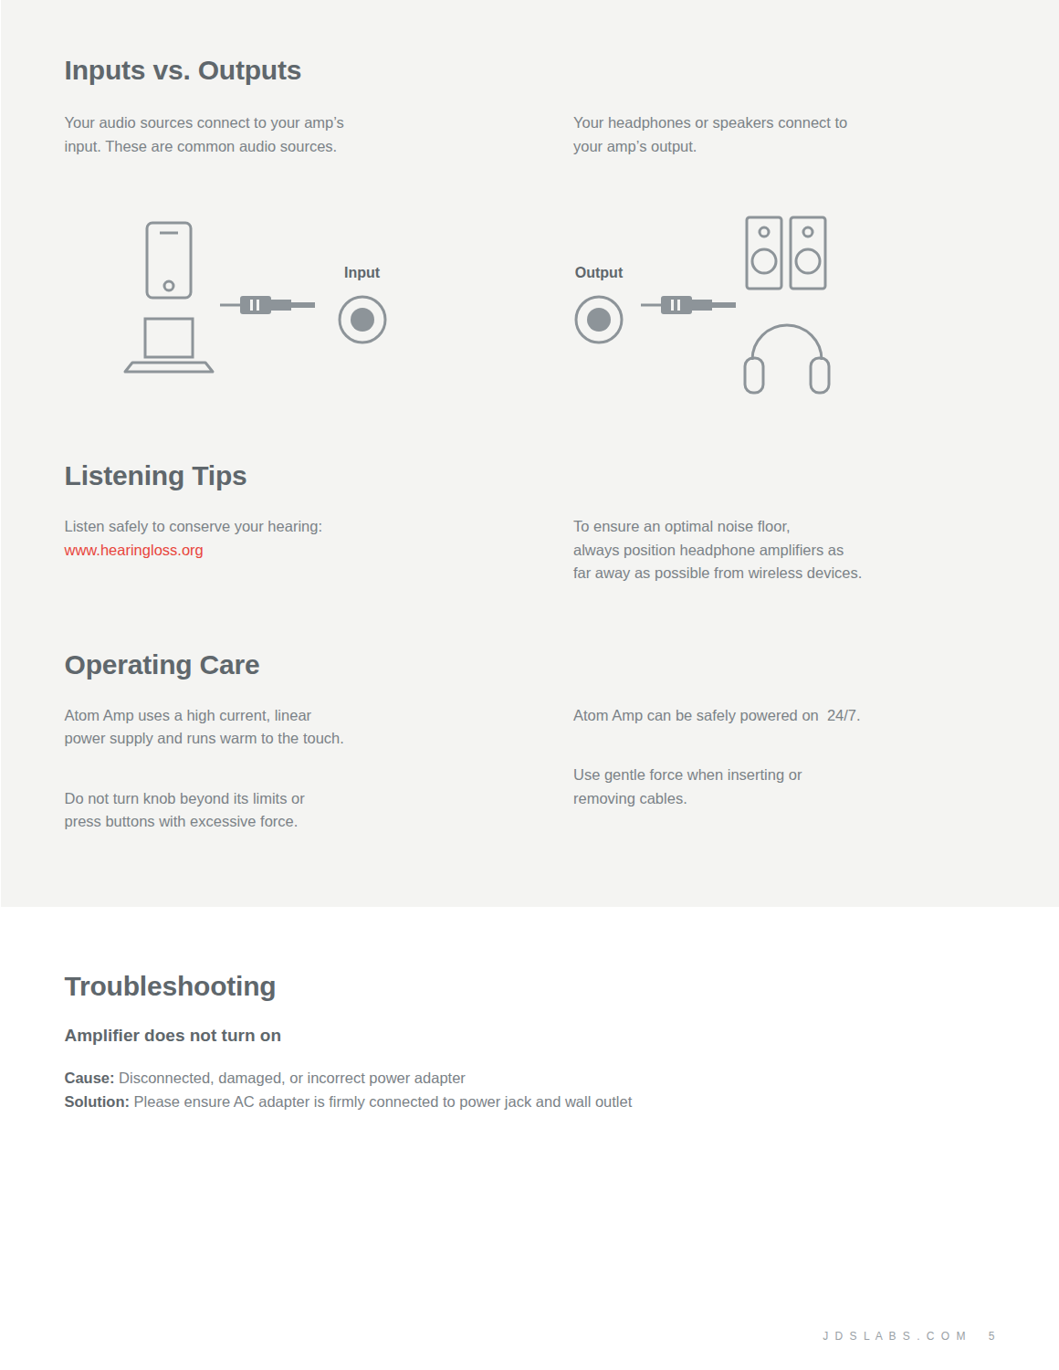Inputs vs. Outputs
Your audio sources connect to your amp’s
input. These are common audio sources.
Input
Your headphones or speakers connect to
your amp’s output.
Output
Listening Tips
Listen safely to conserve your hearing:
www.hearingloss.org
To ensure an optimal noise floor,
always position headphone amplifiers as
far away as possible from wireless devices.
Operating Care
Atom Amp uses a high current, linear
power supply and runs warm to the touch.
Do not turn knob beyond its limits or
press buttons with excessive force.
Atom Amp can be safely powered on 24/7.
Use gentle force when inserting or
removing cables.
Troubleshooting
Amplifier does not turn on
Cause: Disconnected, damaged, or incorrect power adapter
Solution: Please ensure AC adapter is firmly connected to power jack and wall outlet
J D S L A B S . C O M 5